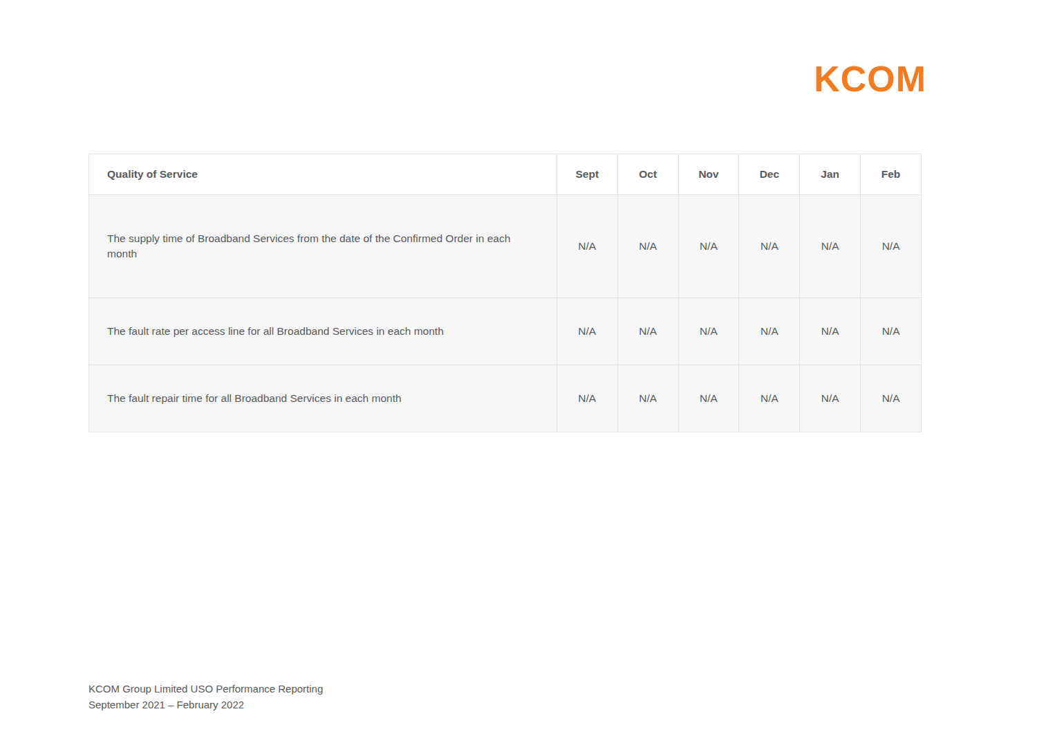KCOM
| Quality of Service | Sept | Oct | Nov | Dec | Jan | Feb |
| --- | --- | --- | --- | --- | --- | --- |
| The supply time of Broadband Services from the date of the Confirmed Order in each month | N/A | N/A | N/A | N/A | N/A | N/A |
| The fault rate per access line for all Broadband Services in each month | N/A | N/A | N/A | N/A | N/A | N/A |
| The fault repair time for all Broadband Services in each month | N/A | N/A | N/A | N/A | N/A | N/A |
KCOM Group Limited USO Performance Reporting
September 2021 – February 2022